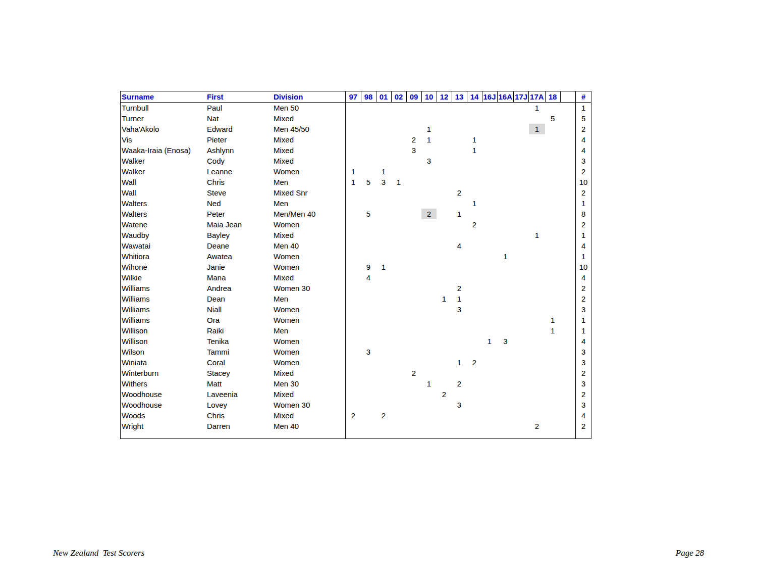| Surname | First | Division | 97 | 98 | 01 | 02 | 09 | 10 | 12 | 13 | 14 | 16J | 16A | 17J | 17A | 18 | | # |
| --- | --- | --- | --- | --- | --- | --- | --- | --- | --- | --- | --- | --- | --- | --- | --- | --- | --- | --- |
| Turnbull | Paul | Men 50 | | | | | | | | | | | | | 1 | | | 1 |
| Turner | Nat | Mixed | | | | | | | | | | | | | | 5 | | 5 |
| Vaha'Akolo | Edward | Men 45/50 | | | | | | 1 | | | | | | | 1 | | | 2 |
| Vis | Pieter | Mixed | | | | | 2 | 1 | | | 1 | | | | | | | 4 |
| Waaka-Iraia (Enosa) | Ashlynn | Mixed | | | | | 3 | | | | 1 | | | | | | | 4 |
| Walker | Cody | Mixed | | | | | | 3 | | | | | | | | | | 3 |
| Walker | Leanne | Women | 1 | | 1 | | | | | | | | | | | | | 2 |
| Wall | Chris | Men | 1 | 5 | 3 | 1 | | | | | | | | | | | | 10 |
| Wall | Steve | Mixed Snr | | | | | | | | 2 | | | | | | | | 2 |
| Walters | Ned | Men | | | | | | | | | 1 | | | | | | | 1 |
| Walters | Peter | Men/Men 40 | | 5 | | | | 2 | | 1 | | | | | | | | 8 |
| Watene | Maia Jean | Women | | | | | | | | | 2 | | | | | | | 2 |
| Waudby | Bayley | Mixed | | | | | | | | | | | | | 1 | | | 1 |
| Wawatai | Deane | Men 40 | | | | | | | | 4 | | | | | | | | 4 |
| Whitiora | Awatea | Women | | | | | | | | | | | 1 | | | | | 1 |
| Wihone | Janie | Women | | 9 | 1 | | | | | | | | | | | | | 10 |
| Wilkie | Mana | Mixed | | 4 | | | | | | | | | | | | | | 4 |
| Williams | Andrea | Women 30 | | | | | | | | 2 | | | | | | | | 2 |
| Williams | Dean | Men | | | | | | | 1 | 1 | | | | | | | | 2 |
| Williams | Niall | Women | | | | | | | | 3 | | | | | | | | 3 |
| Williams | Ora | Women | | | | | | | | | | | | | | 1 | | 1 |
| Willison | Raiki | Men | | | | | | | | | | | | | | 1 | | 1 |
| Willison | Tenika | Women | | | | | | | | | | 1 | 3 | | | | | 4 |
| Wilson | Tammi | Women | | 3 | | | | | | | | | | | | | | 3 |
| Winiata | Coral | Women | | | | | | | | 1 | 2 | | | | | | | 3 |
| Winterburn | Stacey | Mixed | | | | | 2 | | | | | | | | | | | 2 |
| Withers | Matt | Men 30 | | | | | | 1 | | 2 | | | | | | | | 3 |
| Woodhouse | Laveenia | Mixed | | | | | | | 2 | | | | | | | | | 2 |
| Woodhouse | Lovey | Women 30 | | | | | | | | 3 | | | | | | | | 3 |
| Woods | Chris | Mixed | 2 | | 2 | | | | | | | | | | | | | 4 |
| Wright | Darren | Men 40 | | | | | | | | | | | | | 2 | | | 2 |
New Zealand Test Scorers Page 28